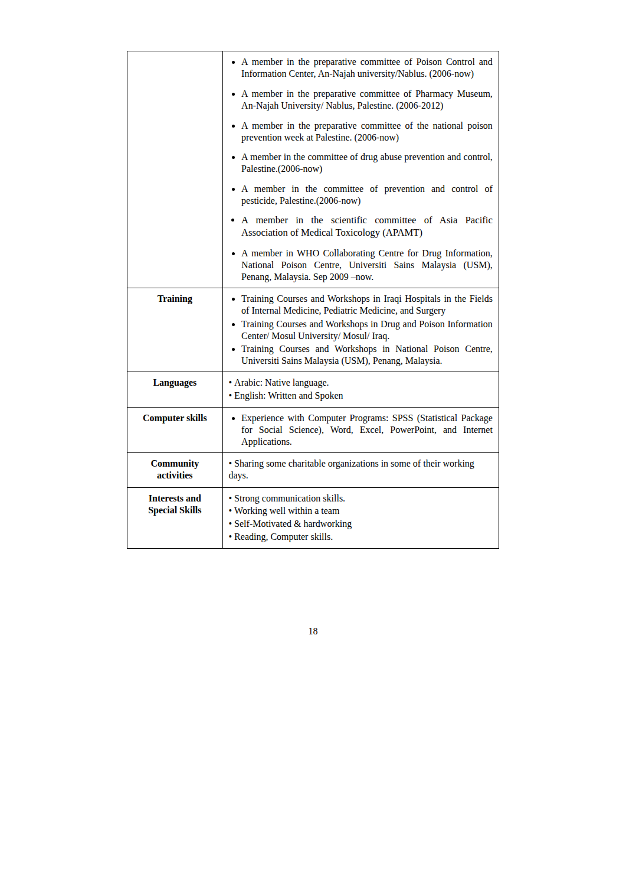| | A member in the preparative committee of Poison Control and Information Center, An-Najah university/Nablus. (2006-now) A member in the preparative committee of Pharmacy Museum, An-Najah University/ Nablus, Palestine. (2006-2012) A member in the preparative committee of the national poison prevention week at Palestine. (2006-now) A member in the committee of drug abuse prevention and control, Palestine.(2006-now) A member in the committee of prevention and control of pesticide, Palestine.(2006-now) A member in the scientific committee of Asia Pacific Association of Medical Toxicology (APAMT) A member in WHO Collaborating Centre for Drug Information, National Poison Centre, Universiti Sains Malaysia (USM), Penang, Malaysia. Sep 2009 –now. |
| Training | Training Courses and Workshops in Iraqi Hospitals in the Fields of Internal Medicine, Pediatric Medicine, and Surgery Training Courses and Workshops in Drug and Poison Information Center/ Mosul University/ Mosul/ Iraq. Training Courses and Workshops in National Poison Centre, Universiti Sains Malaysia (USM), Penang, Malaysia. |
| Languages | Arabic: Native language. English: Written and Spoken |
| Computer skills | Experience with Computer Programs: SPSS (Statistical Package for Social Science), Word, Excel, PowerPoint, and Internet Applications. |
| Community activities | Sharing some charitable organizations in some of their working days. |
| Interests and Special Skills | Strong communication skills. Working well within a team Self-Motivated & hardworking Reading, Computer skills. |
18